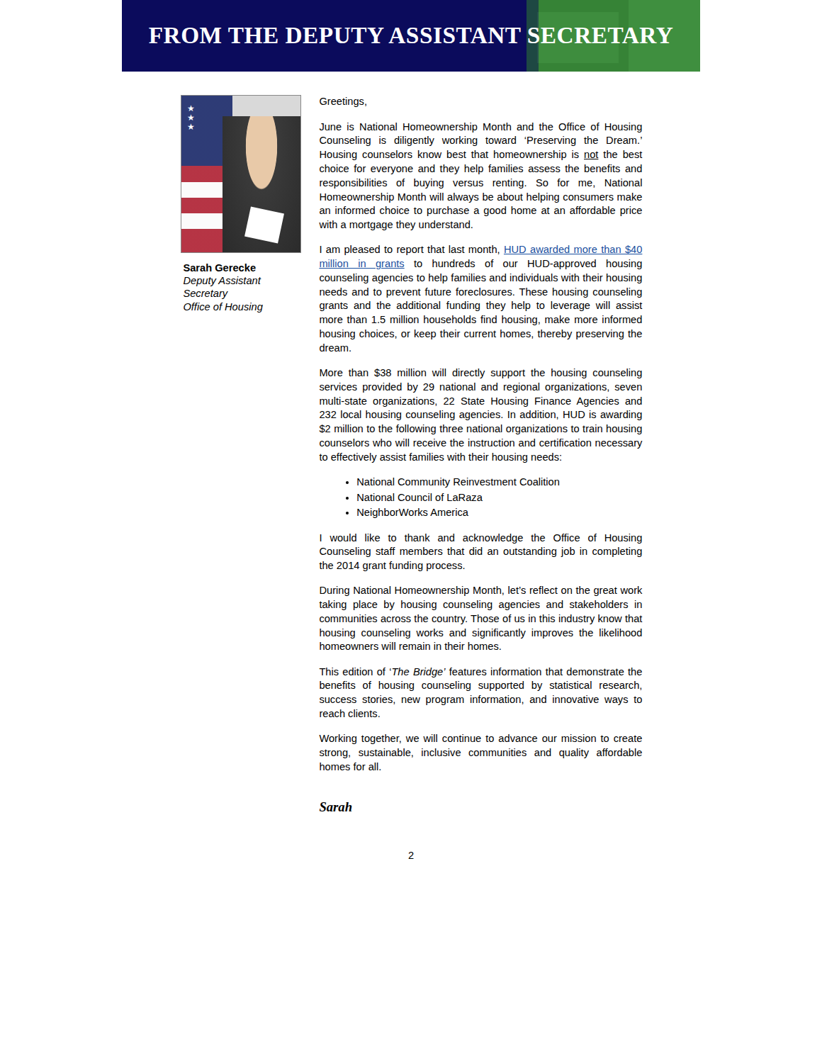FROM THE DEPUTY ASSISTANT SECRETARY
★
★
★
Sarah Gerecke
Deputy Assistant Secretary
Office of Housing
Greetings,
June is National Homeownership Month and the Office of Housing Counseling is diligently working toward ‘Preserving the Dream.’ Housing counselors know best that homeownership is not the best choice for everyone and they help families assess the benefits and responsibilities of buying versus renting. So for me, National Homeownership Month will always be about helping consumers make an informed choice to purchase a good home at an affordable price with a mortgage they understand.
I am pleased to report that last month, HUD awarded more than $40 million in grants to hundreds of our HUD-approved housing counseling agencies to help families and individuals with their housing needs and to prevent future foreclosures. These housing counseling grants and the additional funding they help to leverage will assist more than 1.5 million households find housing, make more informed housing choices, or keep their current homes, thereby preserving the dream.
More than $38 million will directly support the housing counseling services provided by 29 national and regional organizations, seven multi-state organizations, 22 State Housing Finance Agencies and 232 local housing counseling agencies. In addition, HUD is awarding $2 million to the following three national organizations to train housing counselors who will receive the instruction and certification necessary to effectively assist families with their housing needs:
National Community Reinvestment Coalition
National Council of LaRaza
NeighborWorks America
I would like to thank and acknowledge the Office of Housing Counseling staff members that did an outstanding job in completing the 2014 grant funding process.
During National Homeownership Month, let’s reflect on the great work taking place by housing counseling agencies and stakeholders in communities across the country. Those of us in this industry know that housing counseling works and significantly improves the likelihood homeowners will remain in their homes.
This edition of ‘The Bridge’ features information that demonstrate the benefits of housing counseling supported by statistical research, success stories, new program information, and innovative ways to reach clients.
Working together, we will continue to advance our mission to create strong, sustainable, inclusive communities and quality affordable homes for all.
Sarah
2